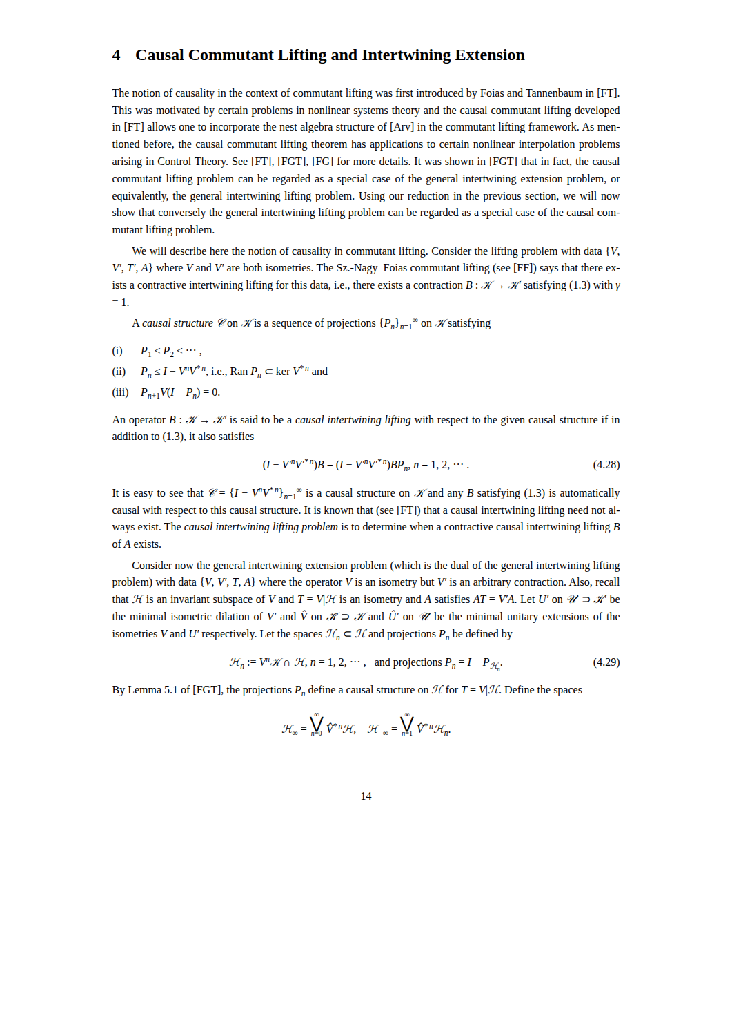4 Causal Commutant Lifting and Intertwining Extension
The notion of causality in the context of commutant lifting was first introduced by Foias and Tannenbaum in [FT]. This was motivated by certain problems in nonlinear systems theory and the causal commutant lifting developed in [FT] allows one to incorporate the nest algebra structure of [Arv] in the commutant lifting framework. As mentioned before, the causal commutant lifting theorem has applications to certain nonlinear interpolation problems arising in Control Theory. See [FT], [FGT], [FG] for more details. It was shown in [FGT] that in fact, the causal commutant lifting problem can be regarded as a special case of the general intertwining extension problem, or equivalently, the general intertwining lifting problem. Using our reduction in the previous section, we will now show that conversely the general intertwining lifting problem can be regarded as a special case of the causal commutant lifting problem.
We will describe here the notion of causality in commutant lifting. Consider the lifting problem with data {V, V′, T′, A} where V and V′ are both isometries. The Sz.-Nagy–Foias commutant lifting (see [FF]) says that there exists a contractive intertwining lifting for this data, i.e., there exists a contraction B : 𝒦 → 𝒦′ satisfying (1.3) with γ = 1.
A causal structure 𝒞 on 𝒦 is a sequence of projections {Pn}n=1∞ on 𝒦 satisfying
(i) P1 ≤ P2 ≤ ··· ,
(ii) Pn ≤ I − VnV* n, i.e., Ran Pn ⊂ ker V* n and
(iii) Pn+1V(I − Pn) = 0.
An operator B : 𝒦 → 𝒦′ is said to be a causal intertwining lifting with respect to the given causal structure if in addition to (1.3), it also satisfies
(I − V′nV′* n)B = (I − V′nV′* n)BPn, n = 1, 2, ··· . (4.28)
It is easy to see that 𝒞 = {I − VnV* n}n=1∞ is a causal structure on 𝒦 and any B satisfying (1.3) is automatically causal with respect to this causal structure. It is known that (see [FT]) that a causal intertwining lifting need not always exist. The causal intertwining lifting problem is to determine when a contractive causal intertwining lifting B of A exists.
Consider now the general intertwining extension problem (which is the dual of the general intertwining lifting problem) with data {V, V′, T, A} where the operator V is an isometry but V′ is an arbitrary contraction. Also, recall that ℋ is an invariant subspace of V and T = V|ℋ is an isometry and A satisfies AT = V′A. Let U′ on 𝒰′ ⊃ 𝒦′ be the minimal isometric dilation of V′ and V̂ on 𝒦̂ ⊃ 𝒦 and Û′ on 𝒰̂′ be the minimal unitary extensions of the isometries V and U′ respectively. Let the spaces ℋn ⊂ ℋ and projections Pn be defined by
ℋn := Vn𝒦 ∩ ℋ, n = 1, 2, ··· , and projections Pn = I − Pℋn. (4.29)
By Lemma 5.1 of [FGT], the projections Pn define a causal structure on ℋ for T = V|ℋ. Define the spaces
ℋ∞ = ∞⋁n=0 V̂* nℋ, ℋ−∞ = ∞⋁n=1 V̂* nℋn.
14